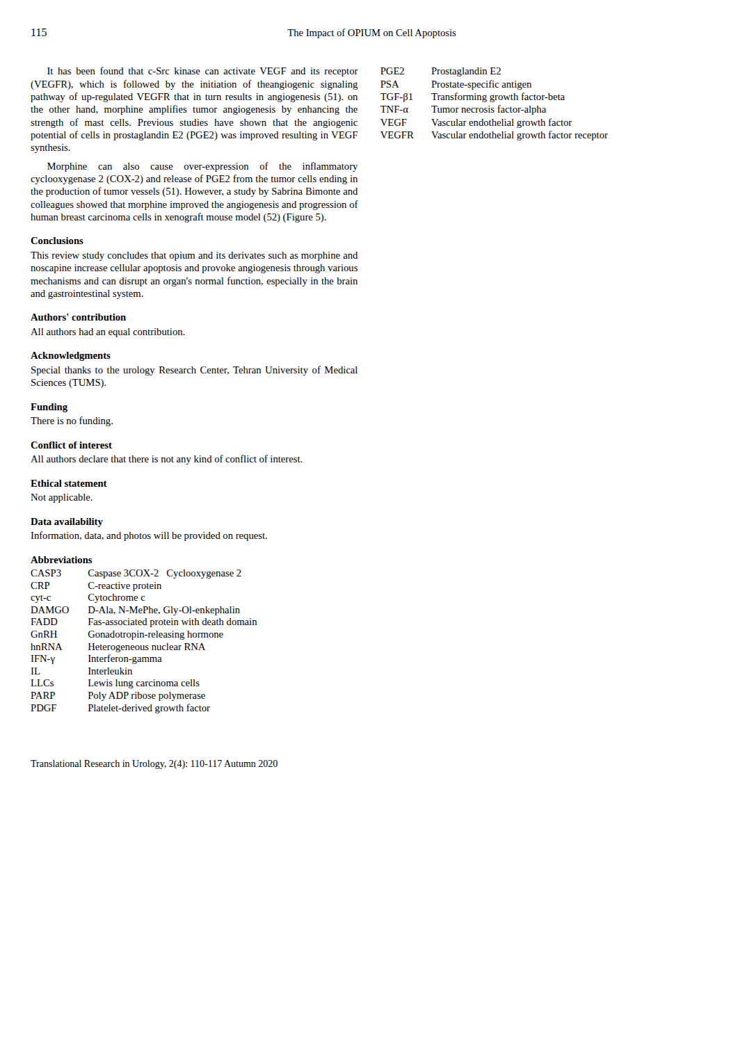115
The Impact of OPIUM on Cell Apoptosis
It has been found that c-Src kinase can activate VEGF and its receptor (VEGFR), which is followed by the initiation of theangiogenic signaling pathway of up-regulated VEGFR that in turn results in angiogenesis (51). on the other hand, morphine amplifies tumor angiogenesis by enhancing the strength of mast cells. Previous studies have shown that the angiogenic potential of cells in prostaglandin E2 (PGE2) was improved resulting in VEGF synthesis.
Morphine can also cause over-expression of the inflammatory cyclooxygenase 2 (COX-2) and release of PGE2 from the tumor cells ending in the production of tumor vessels (51). However, a study by Sabrina Bimonte and colleagues showed that morphine improved the angiogenesis and progression of human breast carcinoma cells in xenograft mouse model (52) (Figure 5).
Conclusions
This review study concludes that opium and its derivates such as morphine and noscapine increase cellular apoptosis and provoke angiogenesis through various mechanisms and can disrupt an organ's normal function, especially in the brain and gastrointestinal system.
Authors' contribution
All authors had an equal contribution.
Acknowledgments
Special thanks to the urology Research Center, Tehran University of Medical Sciences (TUMS).
Funding
There is no funding.
Conflict of interest
All authors declare that there is not any kind of conflict of interest.
Ethical statement
Not applicable.
Data availability
Information, data, and photos will be provided on request.
Abbreviations
CASP3 Caspase 3COX-2 Cyclooxygenase 2
CRP C-reactive protein
cyt-c Cytochrome c
DAMGO D-Ala, N-MePhe, Gly-Ol-enkephalin
FADD Fas-associated protein with death domain
GnRH Gonadotropin-releasing hormone
hnRNA Heterogeneous nuclear RNA
IFN-γ Interferon-gamma
IL Interleukin
LLCs Lewis lung carcinoma cells
PARP Poly ADP ribose polymerase
PDGF Platelet-derived growth factor
PGE2 Prostaglandin E2
PSA Prostate-specific antigen
TGF-β1 Transforming growth factor-beta
TNF-α Tumor necrosis factor-alpha
VEGF Vascular endothelial growth factor
VEGFR Vascular endothelial growth factor receptor
Translational Research in Urology, 2(4): 110-117 Autumn 2020